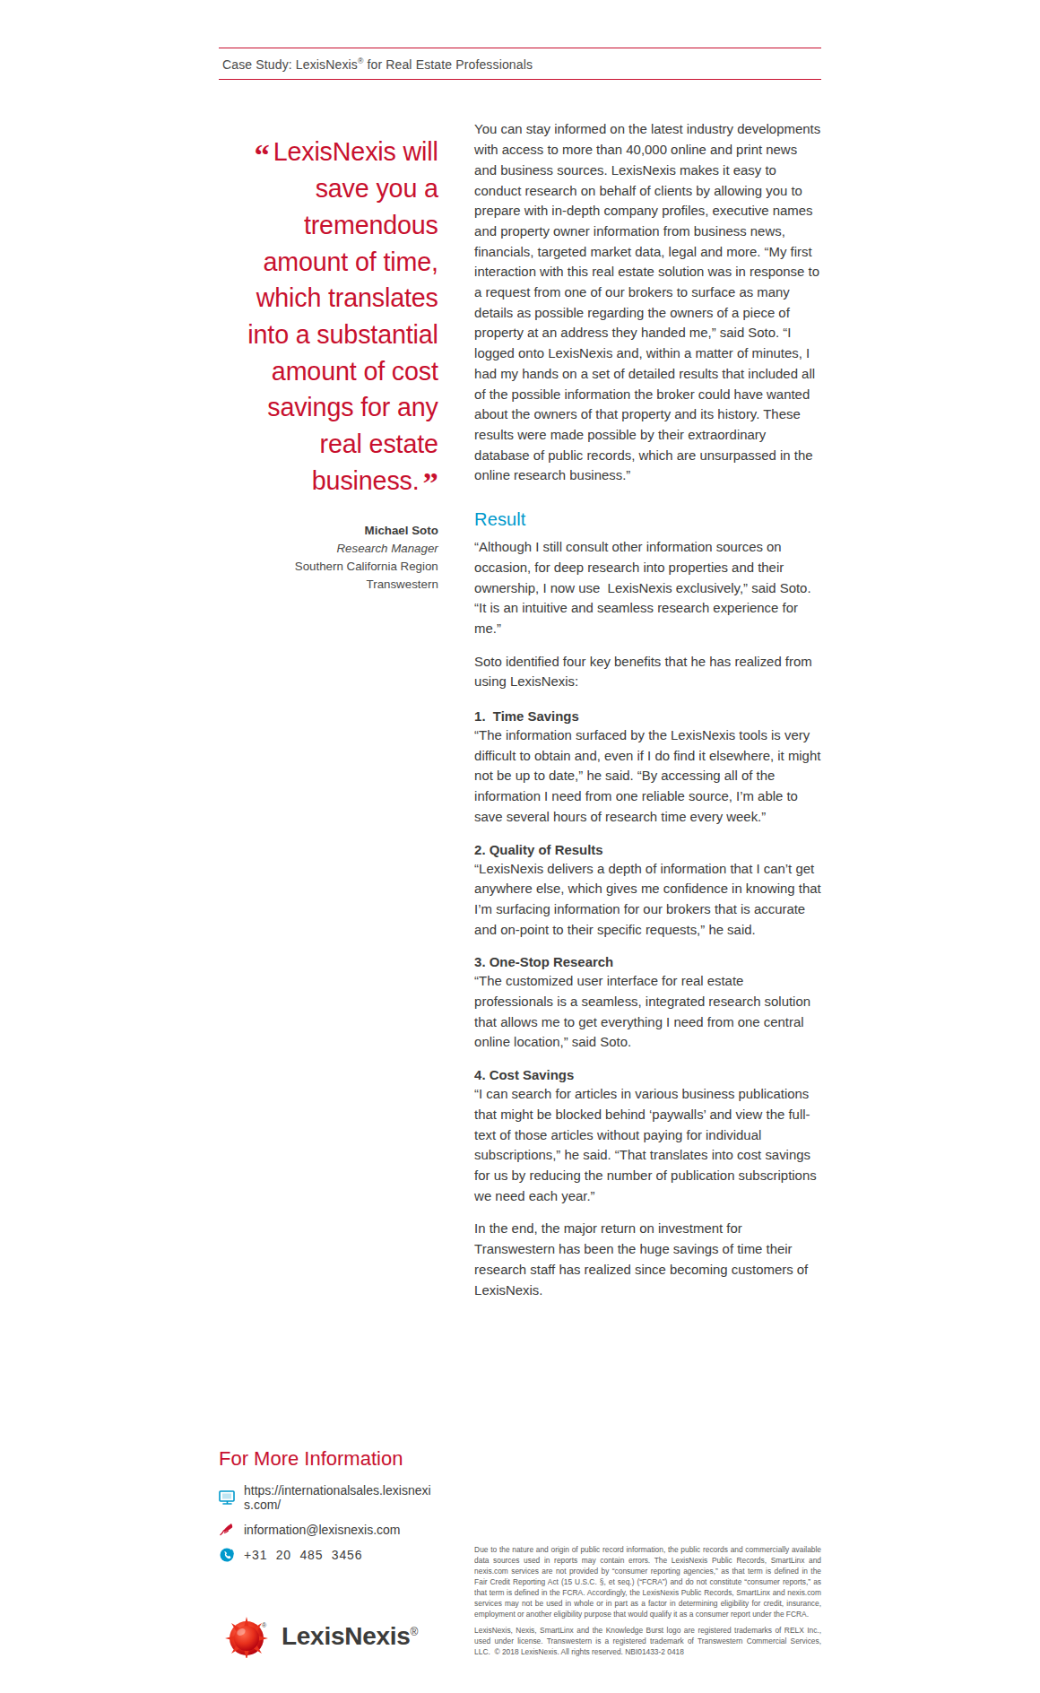Case Study: LexisNexis® for Real Estate Professionals
“LexisNexis will save you a tremendous amount of time, which translates into a substantial amount of cost savings for any real estate business.”
Michael Soto
Research Manager
Southern California Region
Transwestern
You can stay informed on the latest industry developments with access to more than 40,000 online and print news and business sources. LexisNexis makes it easy to conduct research on behalf of clients by allowing you to prepare with in-depth company profiles, executive names and property owner information from business news, financials, targeted market data, legal and more. “My first interaction with this real estate solution was in response to a request from one of our brokers to surface as many details as possible regarding the owners of a piece of property at an address they handed me,” said Soto. “I logged onto LexisNexis and, within a matter of minutes, I had my hands on a set of detailed results that included all of the possible information the broker could have wanted about the owners of that property and its history. These results were made possible by their extraordinary database of public records, which are unsurpassed in the online research business.”
Result
“Although I still consult other information sources on occasion, for deep research into properties and their ownership, I now use LexisNexis exclusively,” said Soto. “It is an intuitive and seamless research experience for me.”
Soto identified four key benefits that he has realized from using LexisNexis:
1. Time Savings
“The information surfaced by the LexisNexis tools is very difficult to obtain and, even if I do find it elsewhere, it might not be up to date,” he said. “By accessing all of the information I need from one reliable source, I’m able to save several hours of research time every week.”
2. Quality of Results
“LexisNexis delivers a depth of information that I can’t get anywhere else, which gives me confidence in knowing that I’m surfacing information for our brokers that is accurate and on-point to their specific requests,” he said.
3. One-Stop Research
“The customized user interface for real estate professionals is a seamless, integrated research solution that allows me to get everything I need from one central online location,” said Soto.
4. Cost Savings
“I can search for articles in various business publications that might be blocked behind ‘paywalls’ and view the full-text of those articles without paying for individual subscriptions,” he said. “That translates into cost savings for us by reducing the number of publication subscriptions we need each year.”
In the end, the major return on investment for Transwestern has been the huge savings of time their research staff has realized since becoming customers of LexisNexis.
For More Information
https://internationalsales.lexisnexis.com/
information@lexisnexis.com
+31 20 485 3456
® LexisNexis®
Due to the nature and origin of public record information, the public records and commercially available data sources used in reports may contain errors. The LexisNexis Public Records, SmartLinx and nexis.com services are not provided by “consumer reporting agencies,” as that term is defined in the Fair Credit Reporting Act (15 U.S.C. §, et seq.) (“FCRA”) and do not constitute “consumer reports,” as that term is defined in the FCRA. Accordingly, the LexisNexis Public Records, SmartLinx and nexis.com services may not be used in whole or in part as a factor in determining eligibility for credit, insurance, employment or another eligibility purpose that would qualify it as a consumer report under the FCRA.
LexisNexis, Nexis, SmartLinx and the Knowledge Burst logo are registered trademarks of RELX Inc., used under license. Transwestern is a registered trademark of Transwestern Commercial Services, LLC. © 2018 LexisNexis. All rights reserved. NBI01433-2 0418